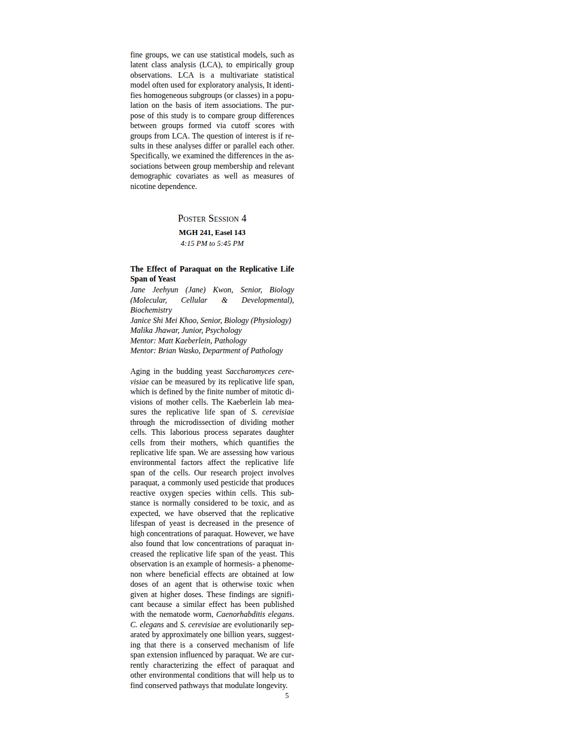fine groups, we can use statistical models, such as latent class analysis (LCA), to empirically group observations. LCA is a multivariate statistical model often used for exploratory analysis, It identifies homogeneous subgroups (or classes) in a population on the basis of item associations. The purpose of this study is to compare group differences between groups formed via cutoff scores with groups from LCA. The question of interest is if results in these analyses differ or parallel each other. Specifically, we examined the differences in the associations between group membership and relevant demographic covariates as well as measures of nicotine dependence.
Poster Session 4
MGH 241, Easel 143
4:15 PM to 5:45 PM
The Effect of Paraquat on the Replicative Life Span of Yeast
Jane Jeehyun (Jane) Kwon, Senior, Biology (Molecular, Cellular & Developmental), Biochemistry
Janice Shi Mei Khoo, Senior, Biology (Physiology)
Malika Jhawar, Junior, Psychology
Mentor: Matt Kaeberlein, Pathology
Mentor: Brian Wasko, Department of Pathology
Aging in the budding yeast Saccharomyces cerevisiae can be measured by its replicative life span, which is defined by the finite number of mitotic divisions of mother cells. The Kaeberlein lab measures the replicative life span of S. cerevisiae through the microdissection of dividing mother cells. This laborious process separates daughter cells from their mothers, which quantifies the replicative life span. We are assessing how various environmental factors affect the replicative life span of the cells. Our research project involves paraquat, a commonly used pesticide that produces reactive oxygen species within cells. This substance is normally considered to be toxic, and as expected, we have observed that the replicative lifespan of yeast is decreased in the presence of high concentrations of paraquat. However, we have also found that low concentrations of paraquat increased the replicative life span of the yeast. This observation is an example of hormesis- a phenomenon where beneficial effects are obtained at low doses of an agent that is otherwise toxic when given at higher doses. These findings are significant because a similar effect has been published with the nematode worm, Caenorhabditis elegans. C. elegans and S. cerevisiae are evolutionarily separated by approximately one billion years, suggesting that there is a conserved mechanism of life span extension influenced by paraquat. We are currently characterizing the effect of paraquat and other environmental conditions that will help us to find conserved pathways that modulate longevity.
5